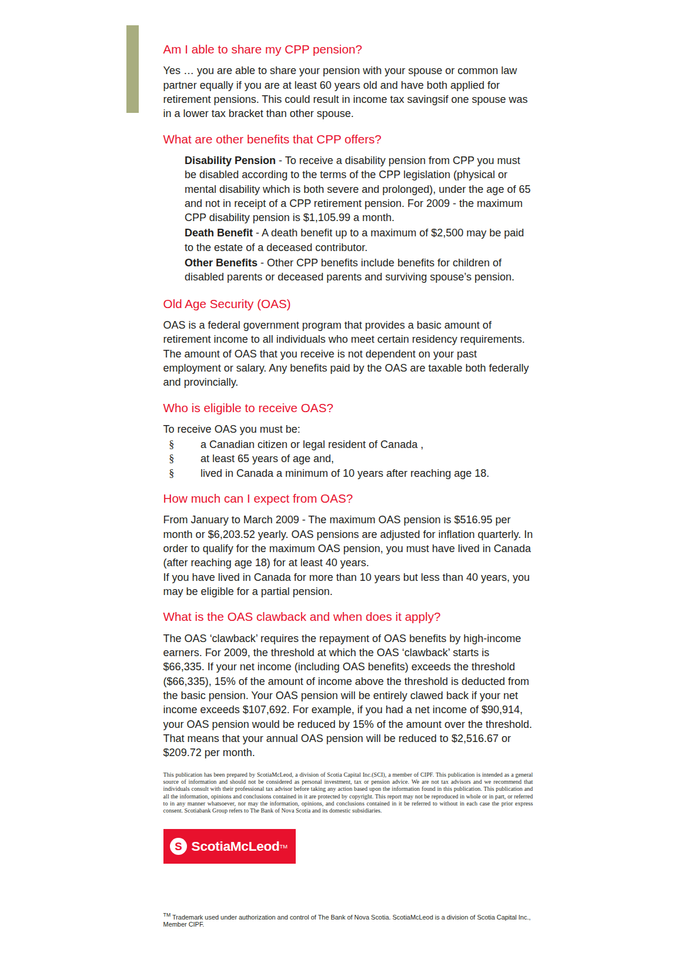Am I able to share my CPP pension?
Yes … you are able to share your pension with your spouse or common law partner equally if you are at least 60 years old and have both applied for retirement pensions. This could result in income tax savingsif one spouse was in a lower tax bracket than other spouse.
What are other benefits that CPP offers?
Disability Pension - To receive a disability pension from CPP you must be disabled according to the terms of the CPP legislation (physical or mental disability which is both severe and prolonged), under the age of 65 and not in receipt of a CPP retirement pension. For 2009 - the maximum CPP disability pension is $1,105.99 a month.
Death Benefit - A death benefit up to a maximum of $2,500 may be paid to the estate of a deceased contributor.
Other Benefits - Other CPP benefits include benefits for children of disabled parents or deceased parents and surviving spouse’s pension.
Old Age Security (OAS)
OAS is a federal government program that provides a basic amount of retirement income to all individuals who meet certain residency requirements. The amount of OAS that you receive is not dependent on your past employment or salary. Any benefits paid by the OAS are taxable both federally and provincially.
Who is eligible to receive OAS?
To receive OAS you must be:
a Canadian citizen or legal resident of Canada ,
at least 65 years of age and,
lived in Canada a minimum of 10 years after reaching age 18.
How much can I expect from OAS?
From January to March 2009 - The maximum OAS pension is $516.95 per month or $6,203.52 yearly. OAS pensions are adjusted for inflation quarterly. In order to qualify for the maximum OAS pension, you must have lived in Canada (after reaching age 18) for at least 40 years.
If you have lived in Canada for more than 10 years but less than 40 years, you may be eligible for a partial pension.
What is the OAS clawback and when does it apply?
The OAS ‘clawback’ requires the repayment of OAS benefits by high-income earners. For 2009, the threshold at which the OAS ‘clawback’ starts is $66,335. If your net income (including OAS benefits) exceeds the threshold ($66,335), 15% of the amount of income above the threshold is deducted from the basic pension. Your OAS pension will be entirely clawed back if your net income exceeds $107,692. For example, if you had a net income of $90,914, your OAS pension would be reduced by 15% of the amount over the threshold. That means that your annual OAS pension will be reduced to $2,516.67 or $209.72 per month.
This publication has been prepared by ScotiaMcLeod, a division of Scotia Capital Inc.(SCI), a member of CIPF. This publication is intended as a general source of information and should not be considered as personal investment, tax or pension advice. We are not tax advisors and we recommend that individuals consult with their professional tax advisor before taking any action based upon the information found in this publication. This publication and all the information, opinions and conclusions contained in it are protected by copyright. This report may not be reproduced in whole or in part, or referred to in any manner whatsoever, nor may the information, opinions, and conclusions contained in it be referred to without in each case the prior express consent. Scotiabank Group refers to The Bank of Nova Scotia and its domestic subsidiaries.
ScotiaMcLeod TM
TM Trademark used under authorization and control of The Bank of Nova Scotia. ScotiaMcLeod is a division of Scotia Capital Inc., Member CIPF.